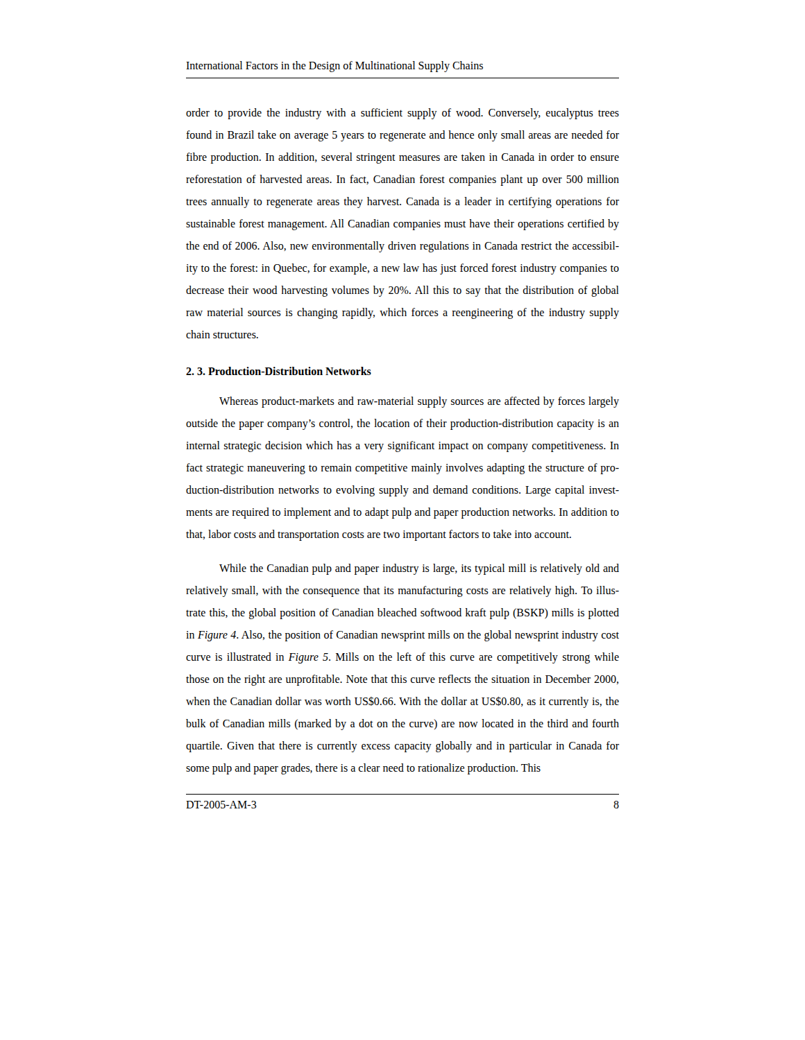International Factors in the Design of Multinational Supply Chains
order to provide the industry with a sufficient supply of wood. Conversely, eucalyptus trees found in Brazil take on average 5 years to regenerate and hence only small areas are needed for fibre production. In addition, several stringent measures are taken in Canada in order to ensure reforestation of harvested areas. In fact, Canadian forest companies plant up over 500 million trees annually to regenerate areas they harvest. Canada is a leader in certifying operations for sustainable forest management. All Canadian companies must have their operations certified by the end of 2006. Also, new environmentally driven regulations in Canada restrict the accessibility to the forest: in Quebec, for example, a new law has just forced forest industry companies to decrease their wood harvesting volumes by 20%. All this to say that the distribution of global raw material sources is changing rapidly, which forces a reengineering of the industry supply chain structures.
2. 3. Production-Distribution Networks
Whereas product-markets and raw-material supply sources are affected by forces largely outside the paper company’s control, the location of their production-distribution capacity is an internal strategic decision which has a very significant impact on company competitiveness. In fact strategic maneuvering to remain competitive mainly involves adapting the structure of production-distribution networks to evolving supply and demand conditions. Large capital investments are required to implement and to adapt pulp and paper production networks. In addition to that, labor costs and transportation costs are two important factors to take into account.
While the Canadian pulp and paper industry is large, its typical mill is relatively old and relatively small, with the consequence that its manufacturing costs are relatively high. To illustrate this, the global position of Canadian bleached softwood kraft pulp (BSKP) mills is plotted in Figure 4. Also, the position of Canadian newsprint mills on the global newsprint industry cost curve is illustrated in Figure 5. Mills on the left of this curve are competitively strong while those on the right are unprofitable. Note that this curve reflects the situation in December 2000, when the Canadian dollar was worth US$0.66. With the dollar at US$0.80, as it currently is, the bulk of Canadian mills (marked by a dot on the curve) are now located in the third and fourth quartile. Given that there is currently excess capacity globally and in particular in Canada for some pulp and paper grades, there is a clear need to rationalize production. This
DT-2005-AM-3 8